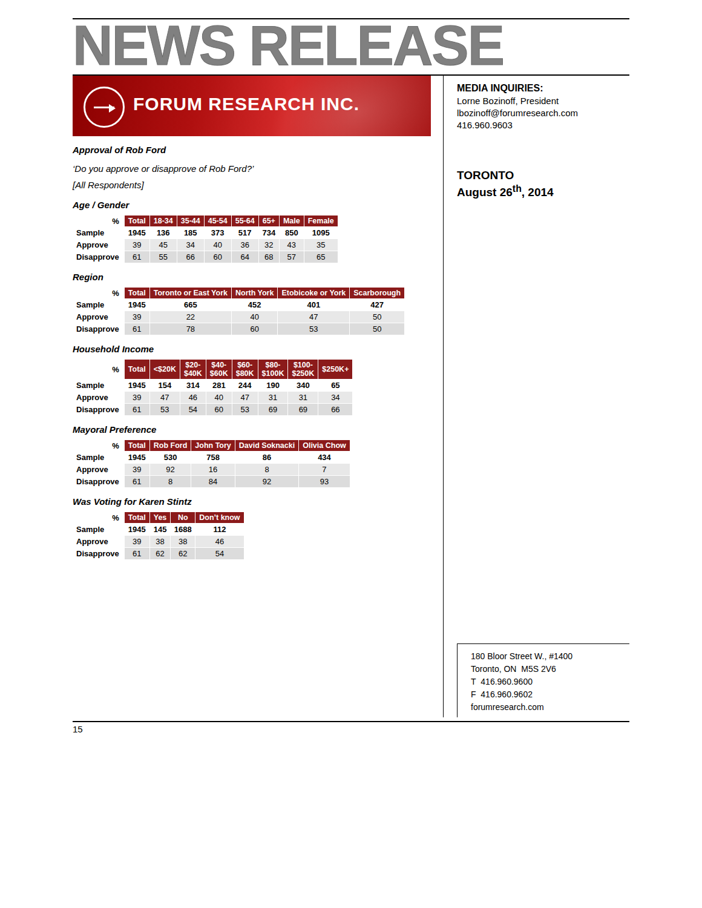NEWS RELEASE
FORUM RESEARCH INC.
Approval of Rob Ford
‘Do you approve or disapprove of Rob Ford?’
[All Respondents]
Age / Gender
| % | Total | 18-34 | 35-44 | 45-54 | 55-64 | 65+ | Male | Female |
| --- | --- | --- | --- | --- | --- | --- | --- | --- |
| Sample | 1945 | 136 | 185 | 373 | 517 | 734 | 850 | 1095 |
| Approve | 39 | 45 | 34 | 40 | 36 | 32 | 43 | 35 |
| Disapprove | 61 | 55 | 66 | 60 | 64 | 68 | 57 | 65 |
Region
| % | Total | Toronto or East York | North York | Etobicoke or York | Scarborough |
| --- | --- | --- | --- | --- | --- |
| Sample | 1945 | 665 | 452 | 401 | 427 |
| Approve | 39 | 22 | 40 | 47 | 50 |
| Disapprove | 61 | 78 | 60 | 53 | 50 |
Household Income
| % | Total | <$20K | $20- $40K | $40- $60K | $60- $80K | $80- $100K | $100- $250K | $250K+ |
| --- | --- | --- | --- | --- | --- | --- | --- | --- |
| Sample | 1945 | 154 | 314 | 281 | 244 | 190 | 340 | 65 |
| Approve | 39 | 47 | 46 | 40 | 47 | 31 | 31 | 34 |
| Disapprove | 61 | 53 | 54 | 60 | 53 | 69 | 69 | 66 |
Mayoral Preference
| % | Total | Rob Ford | John Tory | David Soknacki | Olivia Chow |
| --- | --- | --- | --- | --- | --- |
| Sample | 1945 | 530 | 758 | 86 | 434 |
| Approve | 39 | 92 | 16 | 8 | 7 |
| Disapprove | 61 | 8 | 84 | 92 | 93 |
Was Voting for Karen Stintz
| % | Total | Yes | No | Don’t know |
| --- | --- | --- | --- | --- |
| Sample | 1945 | 145 | 1688 | 112 |
| Approve | 39 | 38 | 38 | 46 |
| Disapprove | 61 | 62 | 62 | 54 |
MEDIA INQUIRIES:
Lorne Bozinoff, President
lbozinoff@forumresearch.com
416.960.9603
TORONTO
August 26th, 2014
180 Bloor Street W., #1400
Toronto, ON M5S 2V6
T 416.960.9600
F 416.960.9602
forumresearch.com
15